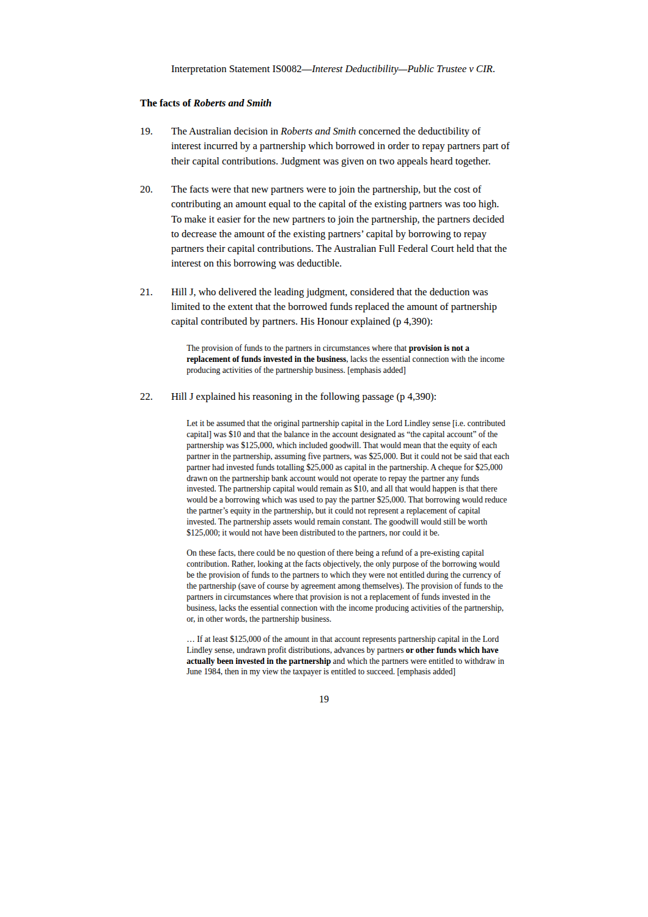Interpretation Statement IS0082—Interest Deductibility—Public Trustee v CIR.
The facts of Roberts and Smith
19. The Australian decision in Roberts and Smith concerned the deductibility of interest incurred by a partnership which borrowed in order to repay partners part of their capital contributions. Judgment was given on two appeals heard together.
20. The facts were that new partners were to join the partnership, but the cost of contributing an amount equal to the capital of the existing partners was too high. To make it easier for the new partners to join the partnership, the partners decided to decrease the amount of the existing partners’ capital by borrowing to repay partners their capital contributions. The Australian Full Federal Court held that the interest on this borrowing was deductible.
21. Hill J, who delivered the leading judgment, considered that the deduction was limited to the extent that the borrowed funds replaced the amount of partnership capital contributed by partners. His Honour explained (p 4,390):
The provision of funds to the partners in circumstances where that provision is not a replacement of funds invested in the business, lacks the essential connection with the income producing activities of the partnership business. [emphasis added]
22. Hill J explained his reasoning in the following passage (p 4,390):
Let it be assumed that the original partnership capital in the Lord Lindley sense [i.e. contributed capital] was $10 and that the balance in the account designated as “the capital account” of the partnership was $125,000, which included goodwill. That would mean that the equity of each partner in the partnership, assuming five partners, was $25,000. But it could not be said that each partner had invested funds totalling $25,000 as capital in the partnership. A cheque for $25,000 drawn on the partnership bank account would not operate to repay the partner any funds invested. The partnership capital would remain as $10, and all that would happen is that there would be a borrowing which was used to pay the partner $25,000. That borrowing would reduce the partner’s equity in the partnership, but it could not represent a replacement of capital invested. The partnership assets would remain constant. The goodwill would still be worth $125,000; it would not have been distributed to the partners, nor could it be.
On these facts, there could be no question of there being a refund of a pre-existing capital contribution. Rather, looking at the facts objectively, the only purpose of the borrowing would be the provision of funds to the partners to which they were not entitled during the currency of the partnership (save of course by agreement among themselves). The provision of funds to the partners in circumstances where that provision is not a replacement of funds invested in the business, lacks the essential connection with the income producing activities of the partnership, or, in other words, the partnership business.
… If at least $125,000 of the amount in that account represents partnership capital in the Lord Lindley sense, undrawn profit distributions, advances by partners or other funds which have actually been invested in the partnership and which the partners were entitled to withdraw in June 1984, then in my view the taxpayer is entitled to succeed. [emphasis added]
19